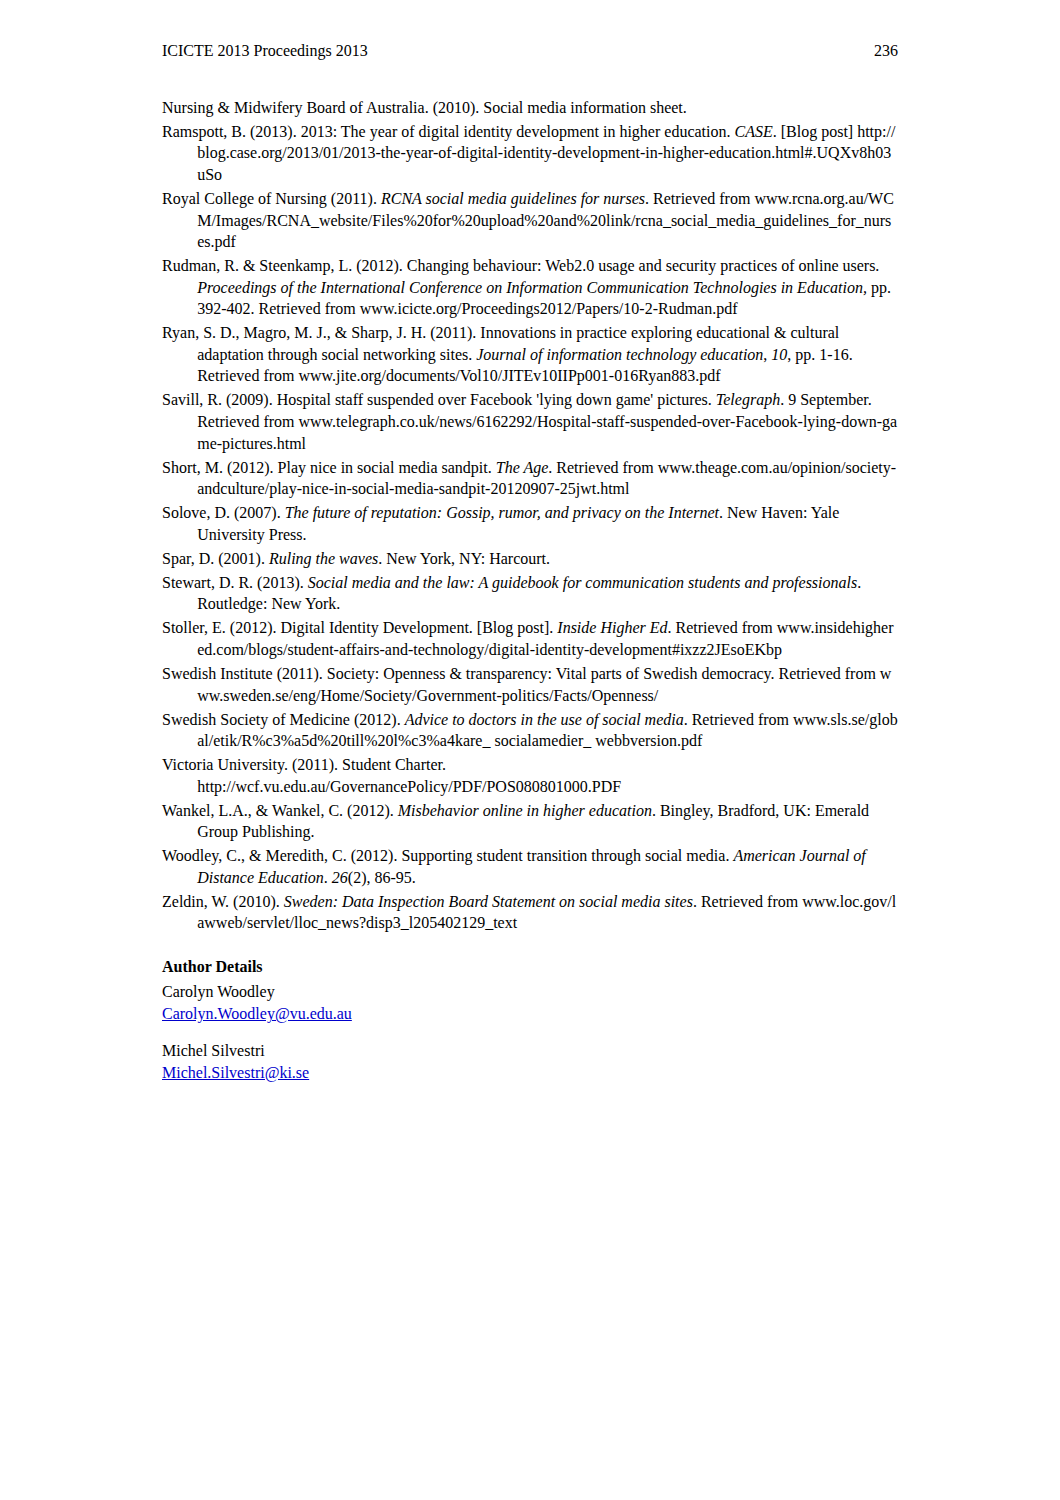ICICTE 2013 Proceedings 2013 236
Nursing & Midwifery Board of Australia. (2010). Social media information sheet.
Ramspott, B. (2013). 2013: The year of digital identity development in higher education. CASE. [Blog post] http://blog.case.org/2013/01/2013-the-year-of-digital-identity-development-in-higher-education.html#.UQXv8h03uSo
Royal College of Nursing (2011). RCNA social media guidelines for nurses. Retrieved from www.rcna.org.au/WCM/Images/RCNA_website/Files%20for%20upload%20and%20link/rcna_social_media_guidelines_for_nurses.pdf
Rudman, R. & Steenkamp, L. (2012). Changing behaviour: Web2.0 usage and security practices of online users. Proceedings of the International Conference on Information Communication Technologies in Education, pp. 392-402. Retrieved from www.icicte.org/Proceedings2012/Papers/10-2-Rudman.pdf
Ryan, S. D., Magro, M. J., & Sharp, J. H. (2011). Innovations in practice exploring educational & cultural adaptation through social networking sites. Journal of information technology education, 10, pp. 1-16. Retrieved from www.jite.org/documents/Vol10/JITEv10IIPp001-016Ryan883.pdf
Savill, R. (2009). Hospital staff suspended over Facebook 'lying down game' pictures. Telegraph. 9 September. Retrieved from www.telegraph.co.uk/news/6162292/Hospital-staff-suspended-over-Facebook-lying-down-game-pictures.html
Short, M. (2012). Play nice in social media sandpit. The Age. Retrieved from www.theage.com.au/opinion/society-andculture/play-nice-in-social-media-sandpit-20120907-25jwt.html
Solove, D. (2007). The future of reputation: Gossip, rumor, and privacy on the Internet. New Haven: Yale University Press.
Spar, D. (2001). Ruling the waves. New York, NY: Harcourt.
Stewart, D. R. (2013). Social media and the law: A guidebook for communication students and professionals. Routledge: New York.
Stoller, E. (2012). Digital Identity Development. [Blog post]. Inside Higher Ed. Retrieved from www.insidehighered.com/blogs/student-affairs-and-technology/digital-identity-development#ixzz2JEsoEKbp
Swedish Institute (2011). Society: Openness & transparency: Vital parts of Swedish democracy. Retrieved from www.sweden.se/eng/Home/Society/Government-politics/Facts/Openness/
Swedish Society of Medicine (2012). Advice to doctors in the use of social media. Retrieved from www.sls.se/global/etik/R%c3%a5d%20till%20l%c3%a4kare_ socialamedier_ webbversion.pdf
Victoria University. (2011). Student Charter.
http://wcf.vu.edu.au/GovernancePolicy/PDF/POS080801000.PDF
Wankel, L.A., & Wankel, C. (2012). Misbehavior online in higher education. Bingley, Bradford, UK: Emerald Group Publishing.
Woodley, C., & Meredith, C. (2012). Supporting student transition through social media. American Journal of Distance Education. 26(2), 86-95.
Zeldin, W. (2010). Sweden: Data Inspection Board Statement on social media sites. Retrieved from www.loc.gov/lawweb/servlet/lloc_news?disp3_l205402129_text
Author Details
Carolyn Woodley
Carolyn.Woodley@vu.edu.au
Michel Silvestri
Michel.Silvestri@ki.se